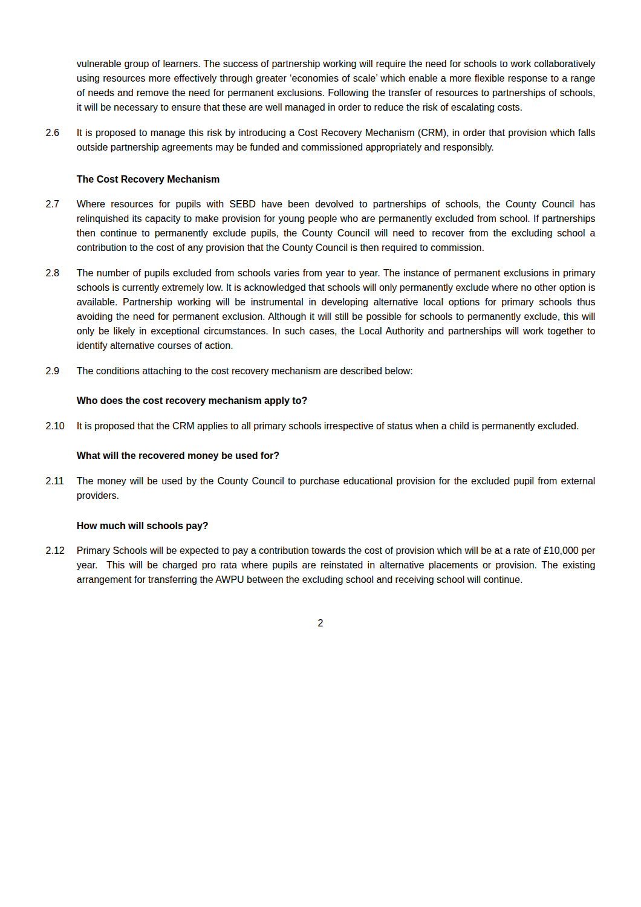vulnerable group of learners. The success of partnership working will require the need for schools to work collaboratively using resources more effectively through greater ‘economies of scale’ which enable a more flexible response to a range of needs and remove the need for permanent exclusions. Following the transfer of resources to partnerships of schools, it will be necessary to ensure that these are well managed in order to reduce the risk of escalating costs.
2.6
It is proposed to manage this risk by introducing a Cost Recovery Mechanism (CRM), in order that provision which falls outside partnership agreements may be funded and commissioned appropriately and responsibly.
The Cost Recovery Mechanism
2.7
Where resources for pupils with SEBD have been devolved to partnerships of schools, the County Council has relinquished its capacity to make provision for young people who are permanently excluded from school. If partnerships then continue to permanently exclude pupils, the County Council will need to recover from the excluding school a contribution to the cost of any provision that the County Council is then required to commission.
2.8
The number of pupils excluded from schools varies from year to year. The instance of permanent exclusions in primary schools is currently extremely low. It is acknowledged that schools will only permanently exclude where no other option is available. Partnership working will be instrumental in developing alternative local options for primary schools thus avoiding the need for permanent exclusion. Although it will still be possible for schools to permanently exclude, this will only be likely in exceptional circumstances. In such cases, the Local Authority and partnerships will work together to identify alternative courses of action.
2.9
The conditions attaching to the cost recovery mechanism are described below:
Who does the cost recovery mechanism apply to?
2.10
It is proposed that the CRM applies to all primary schools irrespective of status when a child is permanently excluded.
What will the recovered money be used for?
2.11
The money will be used by the County Council to purchase educational provision for the excluded pupil from external providers.
How much will schools pay?
2.12
Primary Schools will be expected to pay a contribution towards the cost of provision which will be at a rate of £10,000 per year. This will be charged pro rata where pupils are reinstated in alternative placements or provision. The existing arrangement for transferring the AWPU between the excluding school and receiving school will continue.
2